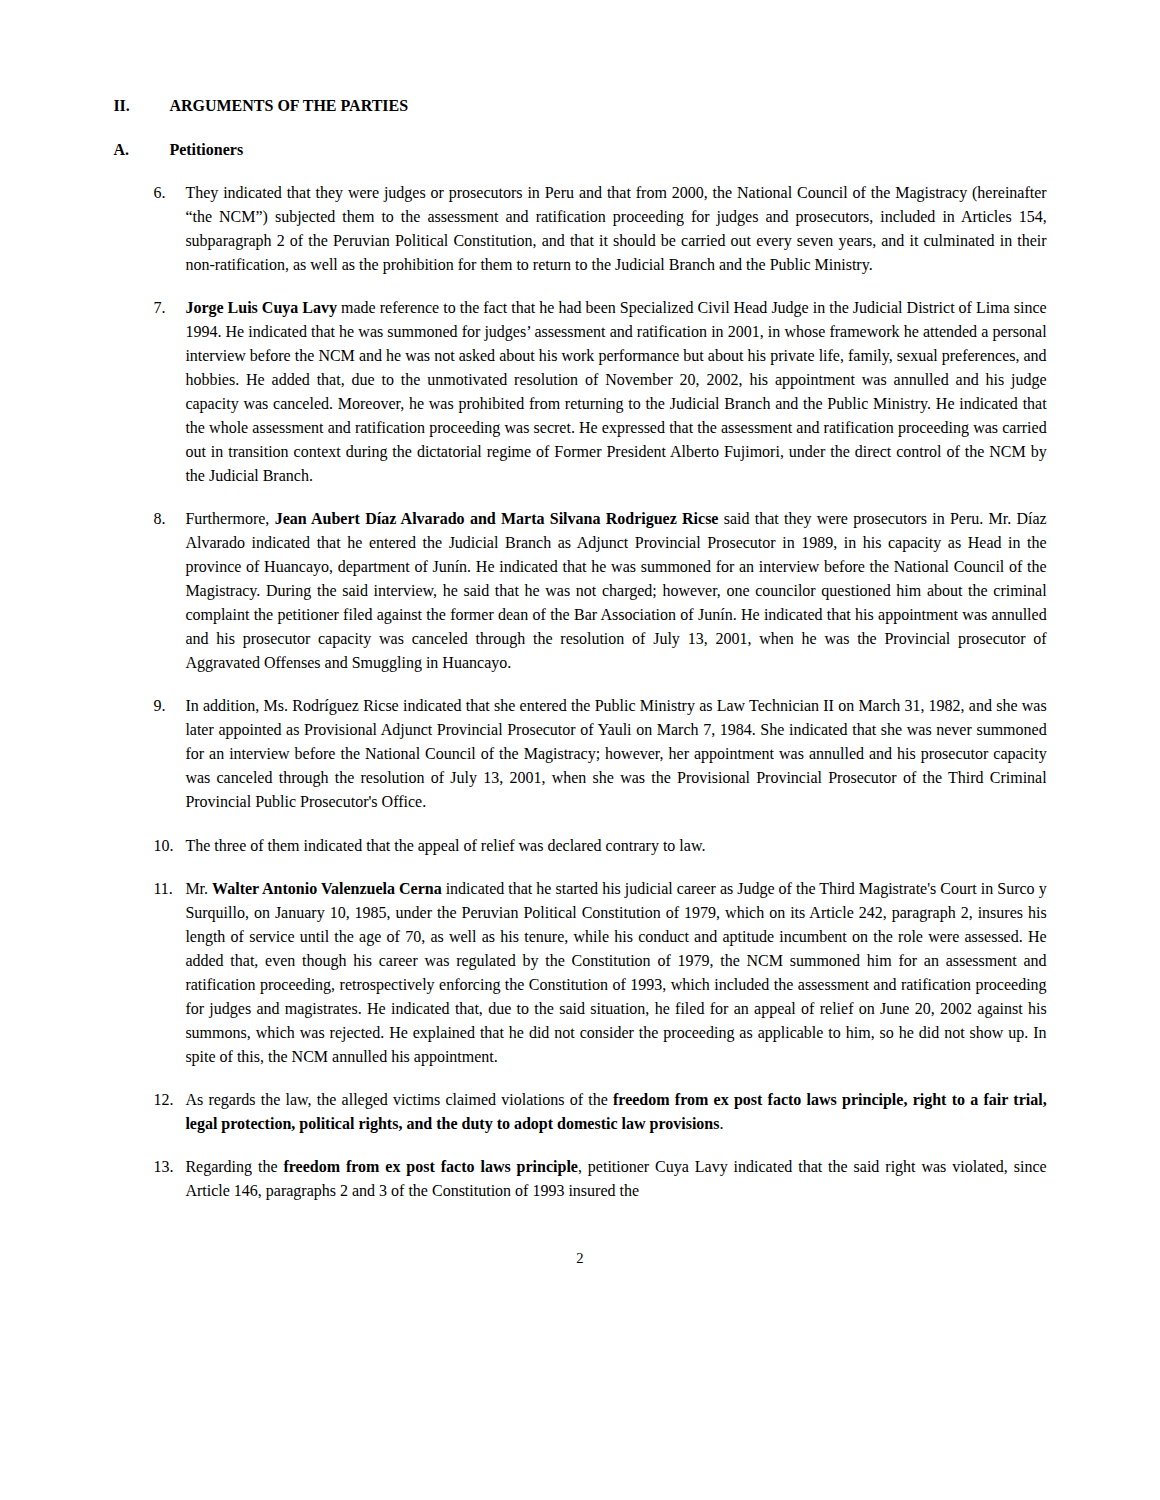II. ARGUMENTS OF THE PARTIES
A. Petitioners
6. They indicated that they were judges or prosecutors in Peru and that from 2000, the National Council of the Magistracy (hereinafter “the NCM”) subjected them to the assessment and ratification proceeding for judges and prosecutors, included in Articles 154, subparagraph 2 of the Peruvian Political Constitution, and that it should be carried out every seven years, and it culminated in their non-ratification, as well as the prohibition for them to return to the Judicial Branch and the Public Ministry.
7. Jorge Luis Cuya Lavy made reference to the fact that he had been Specialized Civil Head Judge in the Judicial District of Lima since 1994. He indicated that he was summoned for judges’ assessment and ratification in 2001, in whose framework he attended a personal interview before the NCM and he was not asked about his work performance but about his private life, family, sexual preferences, and hobbies. He added that, due to the unmotivated resolution of November 20, 2002, his appointment was annulled and his judge capacity was canceled. Moreover, he was prohibited from returning to the Judicial Branch and the Public Ministry. He indicated that the whole assessment and ratification proceeding was secret. He expressed that the assessment and ratification proceeding was carried out in transition context during the dictatorial regime of Former President Alberto Fujimori, under the direct control of the NCM by the Judicial Branch.
8. Furthermore, Jean Aubert Díaz Alvarado and Marta Silvana Rodriguez Ricse said that they were prosecutors in Peru. Mr. Díaz Alvarado indicated that he entered the Judicial Branch as Adjunct Provincial Prosecutor in 1989, in his capacity as Head in the province of Huancayo, department of Junín. He indicated that he was summoned for an interview before the National Council of the Magistracy. During the said interview, he said that he was not charged; however, one councilor questioned him about the criminal complaint the petitioner filed against the former dean of the Bar Association of Junín. He indicated that his appointment was annulled and his prosecutor capacity was canceled through the resolution of July 13, 2001, when he was the Provincial prosecutor of Aggravated Offenses and Smuggling in Huancayo.
9. In addition, Ms. Rodríguez Ricse indicated that she entered the Public Ministry as Law Technician II on March 31, 1982, and she was later appointed as Provisional Adjunct Provincial Prosecutor of Yauli on March 7, 1984. She indicated that she was never summoned for an interview before the National Council of the Magistracy; however, her appointment was annulled and his prosecutor capacity was canceled through the resolution of July 13, 2001, when she was the Provisional Provincial Prosecutor of the Third Criminal Provincial Public Prosecutor's Office.
10. The three of them indicated that the appeal of relief was declared contrary to law.
11. Mr. Walter Antonio Valenzuela Cerna indicated that he started his judicial career as Judge of the Third Magistrate's Court in Surco y Surquillo, on January 10, 1985, under the Peruvian Political Constitution of 1979, which on its Article 242, paragraph 2, insures his length of service until the age of 70, as well as his tenure, while his conduct and aptitude incumbent on the role were assessed. He added that, even though his career was regulated by the Constitution of 1979, the NCM summoned him for an assessment and ratification proceeding, retrospectively enforcing the Constitution of 1993, which included the assessment and ratification proceeding for judges and magistrates. He indicated that, due to the said situation, he filed for an appeal of relief on June 20, 2002 against his summons, which was rejected. He explained that he did not consider the proceeding as applicable to him, so he did not show up. In spite of this, the NCM annulled his appointment.
12. As regards the law, the alleged victims claimed violations of the freedom from ex post facto laws principle, right to a fair trial, legal protection, political rights, and the duty to adopt domestic law provisions.
13. Regarding the freedom from ex post facto laws principle, petitioner Cuya Lavy indicated that the said right was violated, since Article 146, paragraphs 2 and 3 of the Constitution of 1993 insured the
2